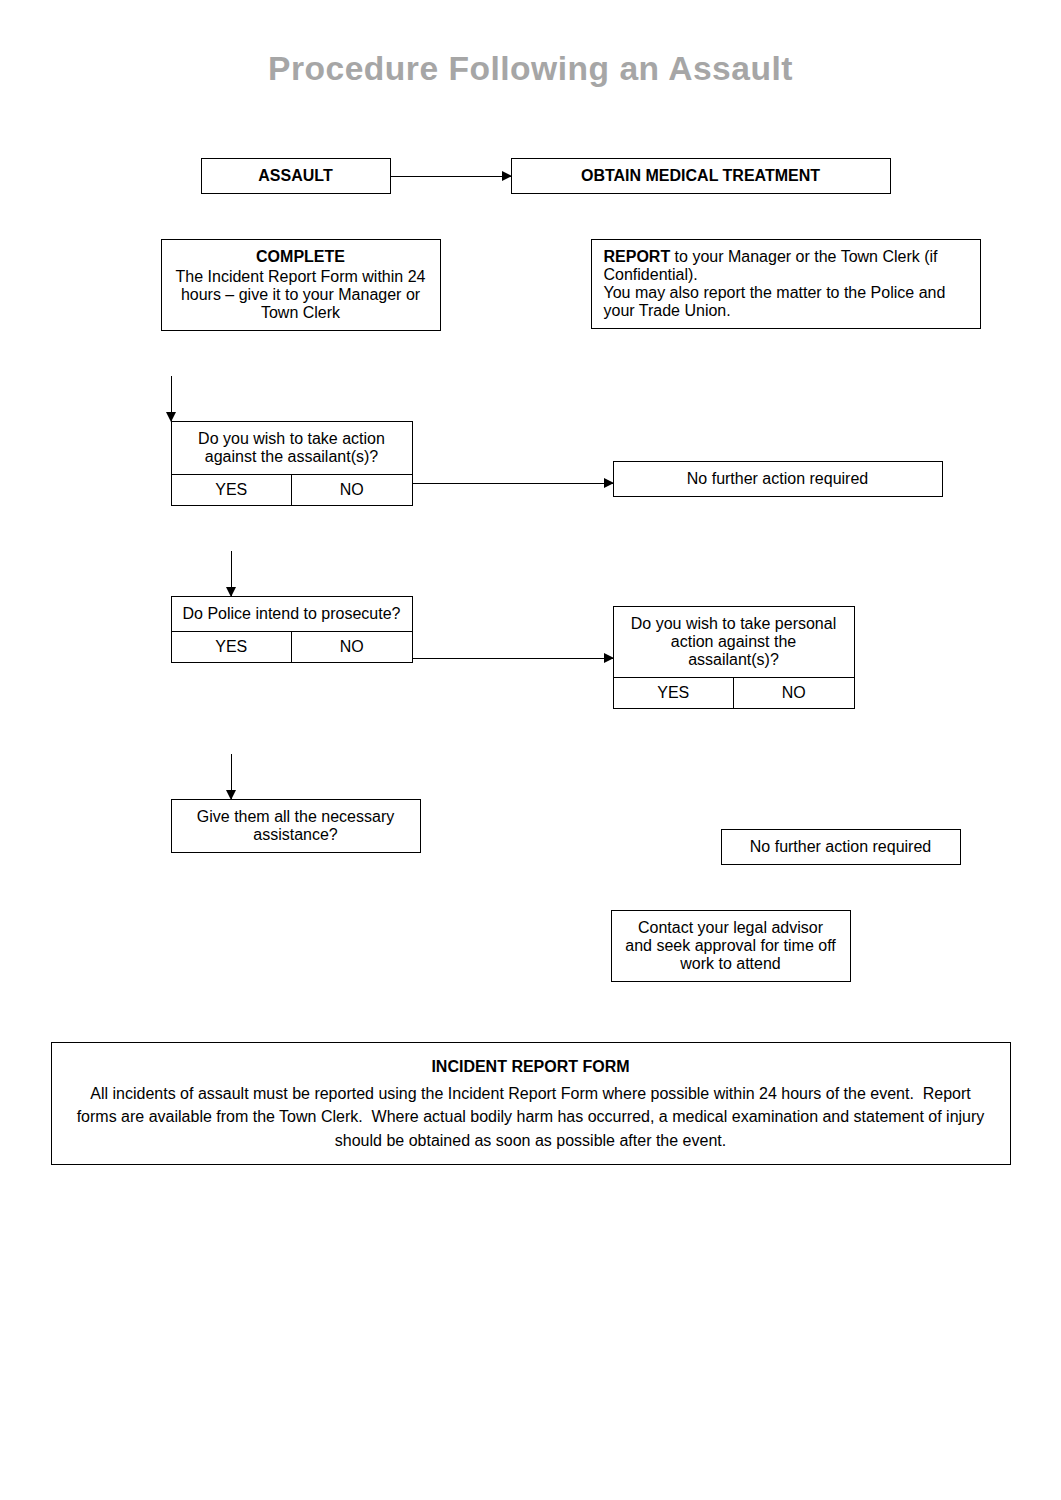Procedure Following an Assault
ASSAULT
OBTAIN MEDICAL TREATMENT
COMPLETE The Incident Report Form within 24 hours – give it to your Manager or Town Clerk
REPORT to your Manager or the Town Clerk (if Confidential).
You may also report the matter to the Police and your Trade Union.
Do you wish to take action against the assailant(s)?
YES
NO
No further action required
Do Police intend to prosecute?
YES
NO
Do you wish to take personal action against the assailant(s)?
YES
NO
Give them all the necessary assistance?
No further action required
Contact your legal advisor and seek approval for time off work to attend
INCIDENT REPORT FORM All incidents of assault must be reported using the Incident Report Form where possible within 24 hours of the event. Report forms are available from the Town Clerk. Where actual bodily harm has occurred, a medical examination and statement of injury should be obtained as soon as possible after the event.